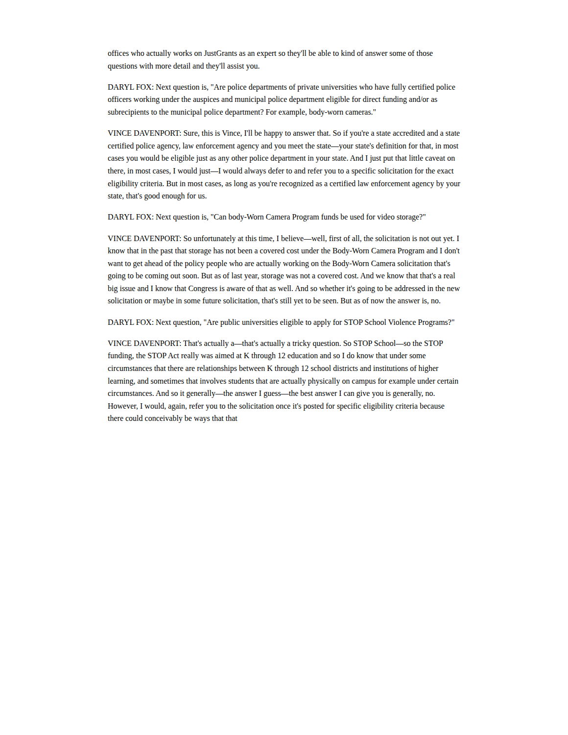offices who actually works on JustGrants as an expert so they'll be able to kind of answer some of those questions with more detail and they'll assist you.
DARYL FOX: Next question is, "Are police departments of private universities who have fully certified police officers working under the auspices and municipal police department eligible for direct funding and/or as subrecipients to the municipal police department? For example, body-worn cameras."
VINCE DAVENPORT: Sure, this is Vince, I'll be happy to answer that. So if you're a state accredited and a state certified police agency, law enforcement agency and you meet the state—your state's definition for that, in most cases you would be eligible just as any other police department in your state. And I just put that little caveat on there, in most cases, I would just—I would always defer to and refer you to a specific solicitation for the exact eligibility criteria. But in most cases, as long as you're recognized as a certified law enforcement agency by your state, that's good enough for us.
DARYL FOX: Next question is, "Can body-Worn Camera Program funds be used for video storage?"
VINCE DAVENPORT: So unfortunately at this time, I believe—well, first of all, the solicitation is not out yet. I know that in the past that storage has not been a covered cost under the Body-Worn Camera Program and I don't want to get ahead of the policy people who are actually working on the Body-Worn Camera solicitation that's going to be coming out soon. But as of last year, storage was not a covered cost. And we know that that's a real big issue and I know that Congress is aware of that as well. And so whether it's going to be addressed in the new solicitation or maybe in some future solicitation, that's still yet to be seen. But as of now the answer is, no.
DARYL FOX: Next question, "Are public universities eligible to apply for STOP School Violence Programs?"
VINCE DAVENPORT: That's actually a—that's actually a tricky question. So STOP School—so the STOP funding, the STOP Act really was aimed at K through 12 education and so I do know that under some circumstances that there are relationships between K through 12 school districts and institutions of higher learning, and sometimes that involves students that are actually physically on campus for example under certain circumstances. And so it generally—the answer I guess—the best answer I can give you is generally, no. However, I would, again, refer you to the solicitation once it's posted for specific eligibility criteria because there could conceivably be ways that that